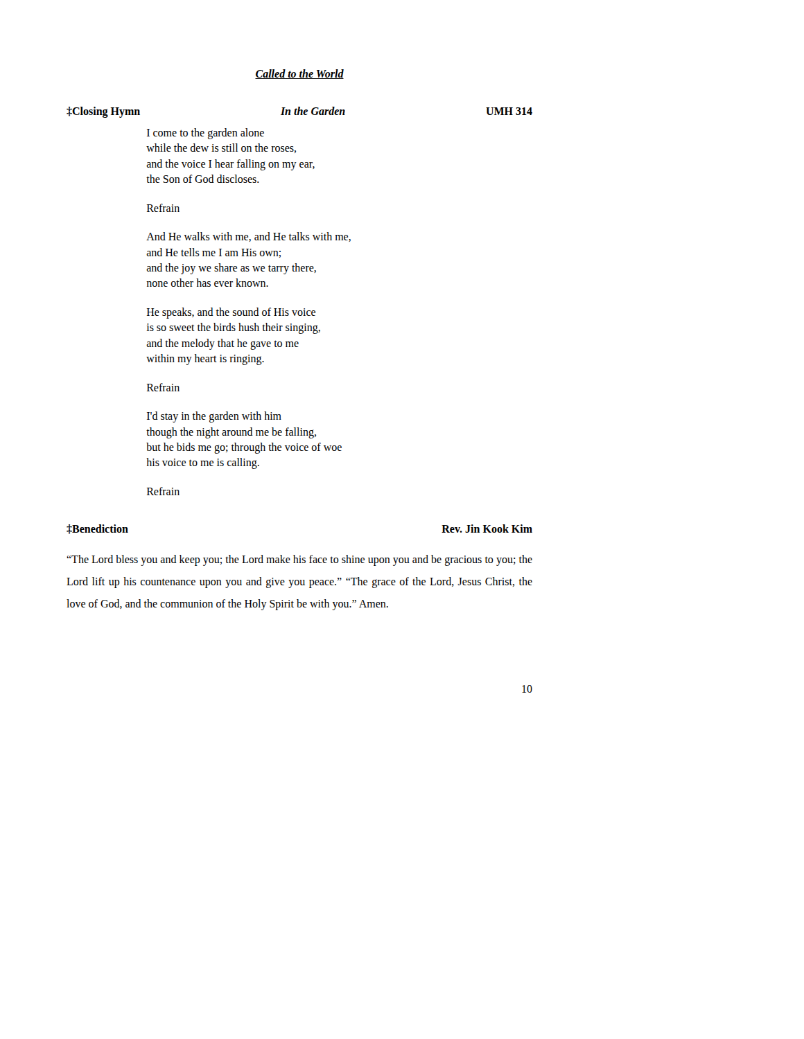Called to the World
‡Closing Hymn In the Garden UMH 314
I come to the garden alone
while the dew is still on the roses,
and the voice I hear falling on my ear,
the Son of God discloses.
Refrain
And He walks with me, and He talks with me,
and He tells me I am His own;
and the joy we share as we tarry there,
none other has ever known.
He speaks, and the sound of His voice
is so sweet the birds hush their singing,
and the melody that he gave to me
within my heart is ringing.
Refrain
I'd stay in the garden with him
though the night around me be falling,
but he bids me go; through the voice of woe
his voice to me is calling.
Refrain
‡Benediction Rev. Jin Kook Kim
“The Lord bless you and keep you; the Lord make his face to shine upon you and be gracious to you; the Lord lift up his countenance upon you and give you peace.” “The grace of the Lord, Jesus Christ, the love of God, and the communion of the Holy Spirit be with you.” Amen.
10